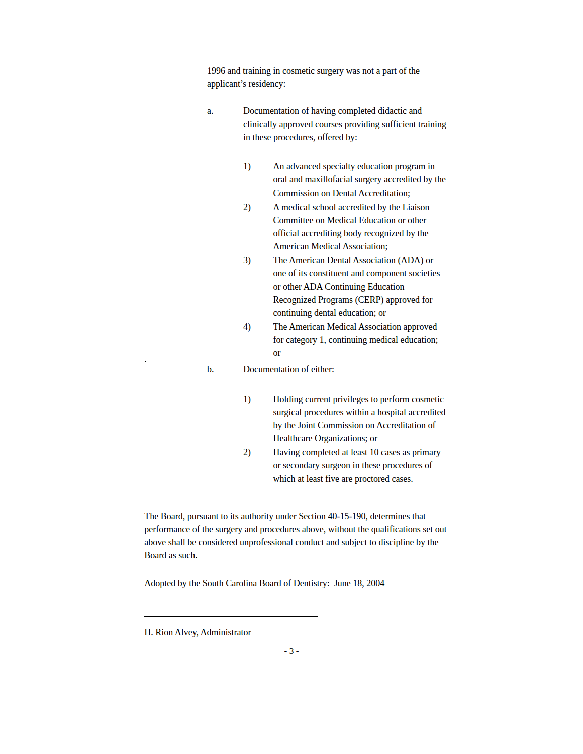1996 and training in cosmetic surgery was not a part of the applicant’s residency:
a.
Documentation of having completed didactic and clinically approved courses providing sufficient training in these procedures, offered by:
1)
An advanced specialty education program in oral and maxillofacial surgery accredited by the Commission on Dental Accreditation;
2)
A medical school accredited by the Liaison Committee on Medical Education or other official accrediting body recognized by the American Medical Association;
3)
The American Dental Association (ADA) or one of its constituent and component societies or other ADA Continuing Education Recognized Programs (CERP) approved for continuing dental education; or
4)
The American Medical Association approved for category 1, continuing medical education; or
.
b.
Documentation of either:
1)
Holding current privileges to perform cosmetic surgical procedures within a hospital accredited by the Joint Commission on Accreditation of Healthcare Organizations; or
2)
Having completed at least 10 cases as primary or secondary surgeon in these procedures of which at least five are proctored cases.
The Board, pursuant to its authority under Section 40-15-190, determines that performance of the surgery and procedures above, without the qualifications set out above shall be considered unprofessional conduct and subject to discipline by the Board as such.
Adopted by the South Carolina Board of Dentistry: June 18, 2004
H. Rion Alvey, Administrator
- 3 -